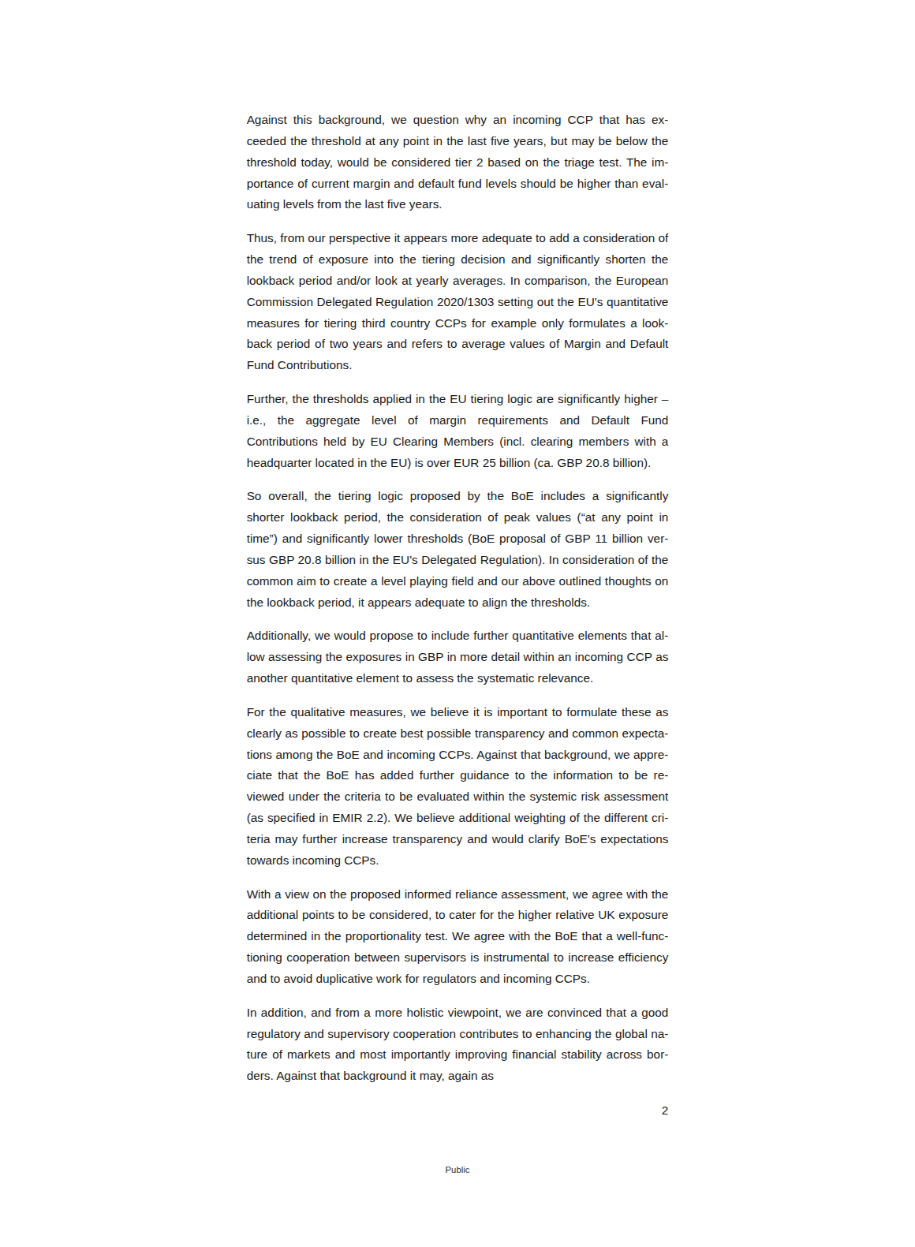Against this background, we question why an incoming CCP that has exceeded the threshold at any point in the last five years, but may be below the threshold today, would be considered tier 2 based on the triage test. The importance of current margin and default fund levels should be higher than evaluating levels from the last five years.
Thus, from our perspective it appears more adequate to add a consideration of the trend of exposure into the tiering decision and significantly shorten the lookback period and/or look at yearly averages. In comparison, the European Commission Delegated Regulation 2020/1303 setting out the EU's quantitative measures for tiering third country CCPs for example only formulates a lookback period of two years and refers to average values of Margin and Default Fund Contributions.
Further, the thresholds applied in the EU tiering logic are significantly higher – i.e., the aggregate level of margin requirements and Default Fund Contributions held by EU Clearing Members (incl. clearing members with a headquarter located in the EU) is over EUR 25 billion (ca. GBP 20.8 billion).
So overall, the tiering logic proposed by the BoE includes a significantly shorter lookback period, the consideration of peak values (“at any point in time”) and significantly lower thresholds (BoE proposal of GBP 11 billion versus GBP 20.8 billion in the EU's Delegated Regulation). In consideration of the common aim to create a level playing field and our above outlined thoughts on the lookback period, it appears adequate to align the thresholds.
Additionally, we would propose to include further quantitative elements that allow assessing the exposures in GBP in more detail within an incoming CCP as another quantitative element to assess the systematic relevance.
For the qualitative measures, we believe it is important to formulate these as clearly as possible to create best possible transparency and common expectations among the BoE and incoming CCPs. Against that background, we appreciate that the BoE has added further guidance to the information to be reviewed under the criteria to be evaluated within the systemic risk assessment (as specified in EMIR 2.2). We believe additional weighting of the different criteria may further increase transparency and would clarify BoE's expectations towards incoming CCPs.
With a view on the proposed informed reliance assessment, we agree with the additional points to be considered, to cater for the higher relative UK exposure determined in the proportionality test. We agree with the BoE that a well-functioning cooperation between supervisors is instrumental to increase efficiency and to avoid duplicative work for regulators and incoming CCPs.
In addition, and from a more holistic viewpoint, we are convinced that a good regulatory and supervisory cooperation contributes to enhancing the global nature of markets and most importantly improving financial stability across borders. Against that background it may, again as
2
Public